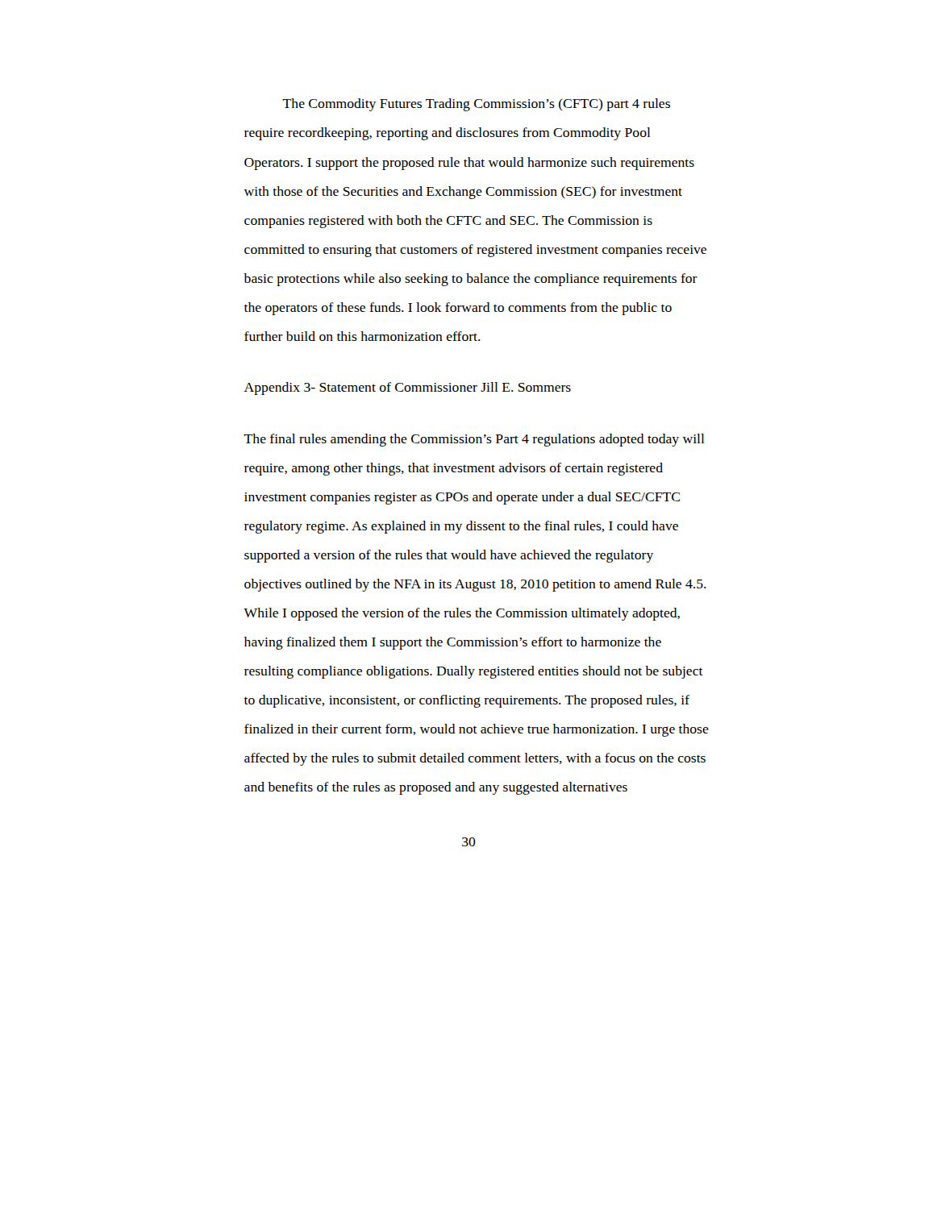The Commodity Futures Trading Commission’s (CFTC) part 4 rules require recordkeeping, reporting and disclosures from Commodity Pool Operators. I support the proposed rule that would harmonize such requirements with those of the Securities and Exchange Commission (SEC) for investment companies registered with both the CFTC and SEC. The Commission is committed to ensuring that customers of registered investment companies receive basic protections while also seeking to balance the compliance requirements for the operators of these funds. I look forward to comments from the public to further build on this harmonization effort.
Appendix 3- Statement of Commissioner Jill E. Sommers
The final rules amending the Commission’s Part 4 regulations adopted today will require, among other things, that investment advisors of certain registered investment companies register as CPOs and operate under a dual SEC/CFTC regulatory regime. As explained in my dissent to the final rules, I could have supported a version of the rules that would have achieved the regulatory objectives outlined by the NFA in its August 18, 2010 petition to amend Rule 4.5. While I opposed the version of the rules the Commission ultimately adopted, having finalized them I support the Commission’s effort to harmonize the resulting compliance obligations. Dually registered entities should not be subject to duplicative, inconsistent, or conflicting requirements. The proposed rules, if finalized in their current form, would not achieve true harmonization. I urge those affected by the rules to submit detailed comment letters, with a focus on the costs and benefits of the rules as proposed and any suggested alternatives
30